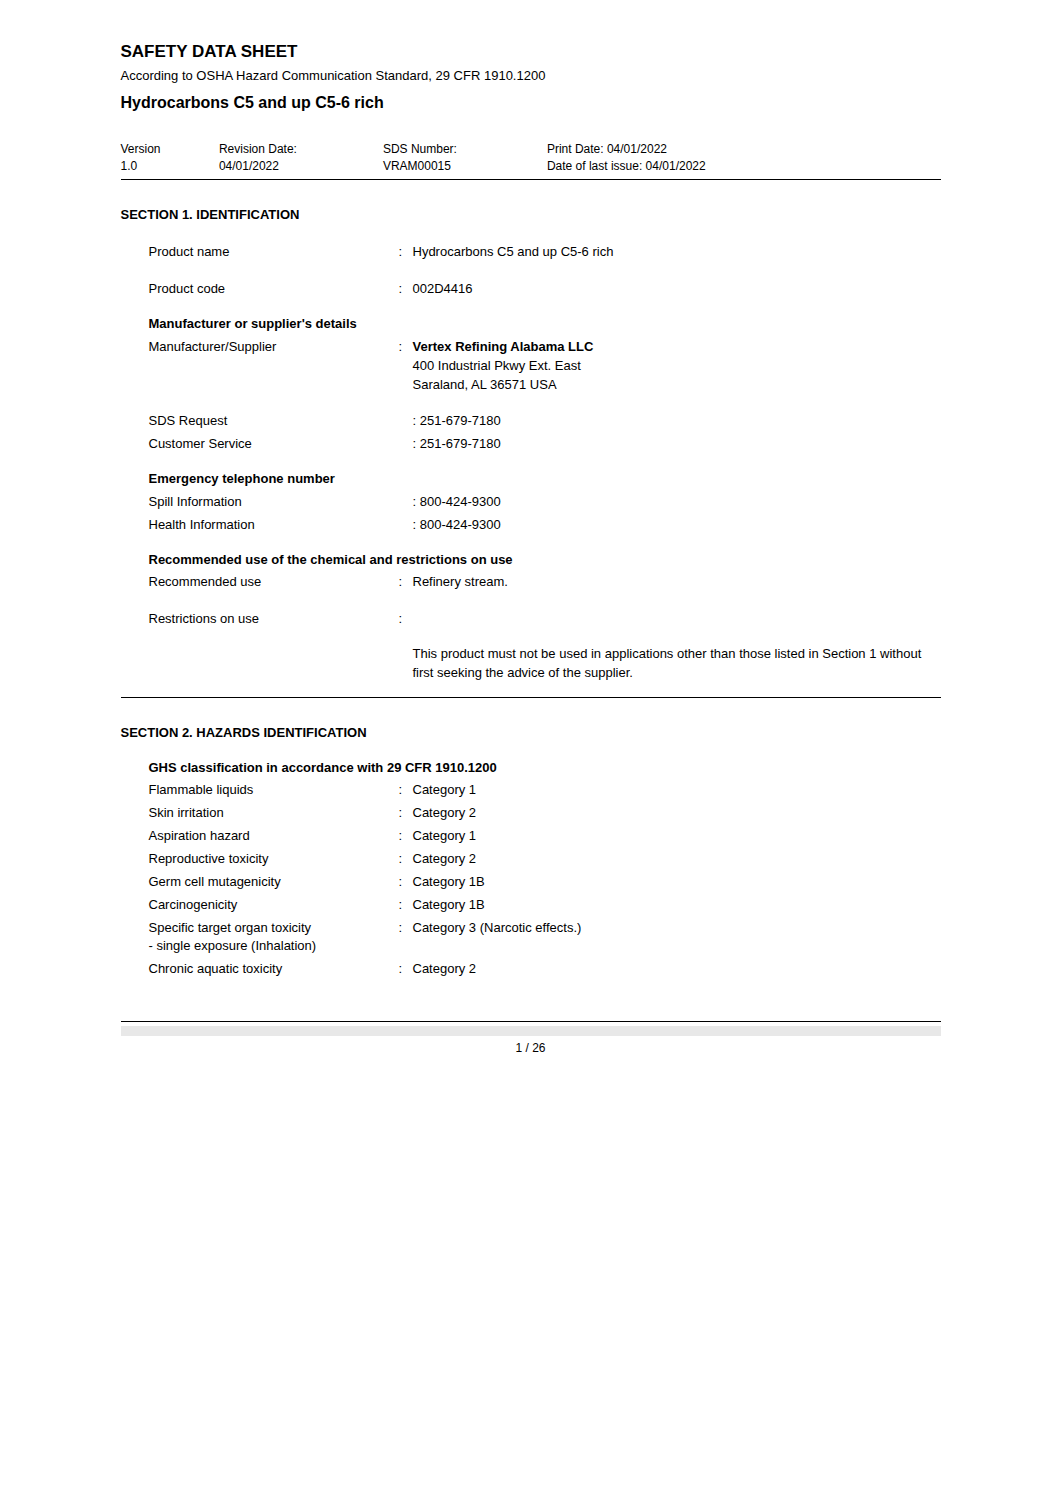SAFETY DATA SHEET
According to OSHA Hazard Communication Standard, 29 CFR 1910.1200
Hydrocarbons C5 and up C5-6 rich
| Version 1.0 | Revision Date: 04/01/2022 | SDS Number: VRAM00015 | Print Date: 04/01/2022 Date of last issue: 04/01/2022 |
SECTION 1. IDENTIFICATION
| Product name | : | Hydrocarbons C5 and up C5-6 rich |
| Product code | : | 002D4416 |
Manufacturer or supplier's details
| Manufacturer/Supplier | : | Vertex Refining Alabama LLC 400 Industrial Pkwy Ext. East Saraland, AL 36571 USA |
| SDS Request | | : 251-679-7180 |
| Customer Service | | : 251-679-7180 |
Emergency telephone number
| Spill Information | | : 800-424-9300 |
| Health Information | | : 800-424-9300 |
Recommended use of the chemical and restrictions on use
| Recommended use | : | Refinery stream. |
| Restrictions on use | : | |
This product must not be used in applications other than those listed in Section 1 without first seeking the advice of the supplier.
SECTION 2. HAZARDS IDENTIFICATION
GHS classification in accordance with 29 CFR 1910.1200
| Flammable liquids | : | Category 1 |
| Skin irritation | : | Category 2 |
| Aspiration hazard | : | Category 1 |
| Reproductive toxicity | : | Category 2 |
| Germ cell mutagenicity | : | Category 1B |
| Carcinogenicity | : | Category 1B |
| Specific target organ toxicity - single exposure (Inhalation) | : | Category 3 (Narcotic effects.) |
| Chronic aquatic toxicity | : | Category 2 |
1 / 26